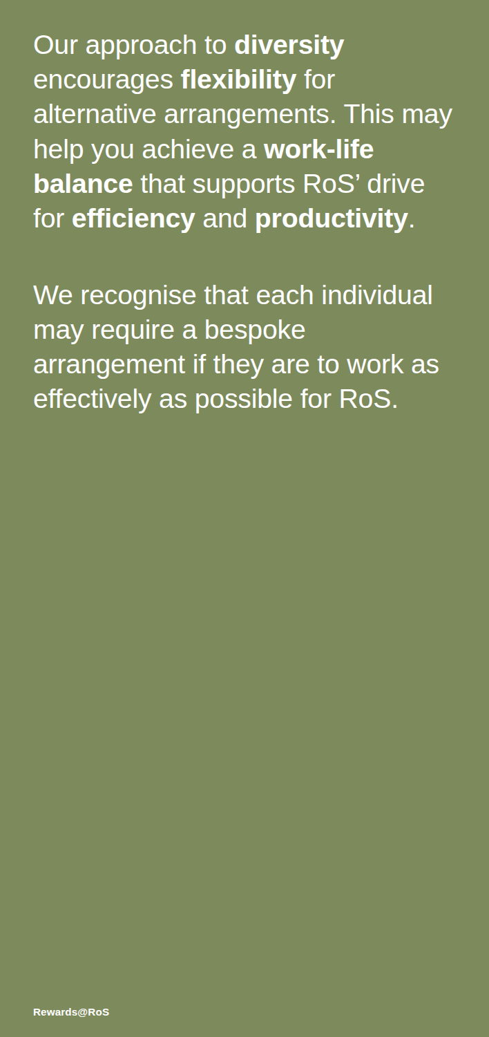Our approach to diversity encourages flexibility for alternative arrangements. This may help you achieve a work-life balance that supports RoS’ drive for efficiency and productivity.
We recognise that each individual may require a bespoke arrangement if they are to work as effectively as possible for RoS.
Rewards@RoS